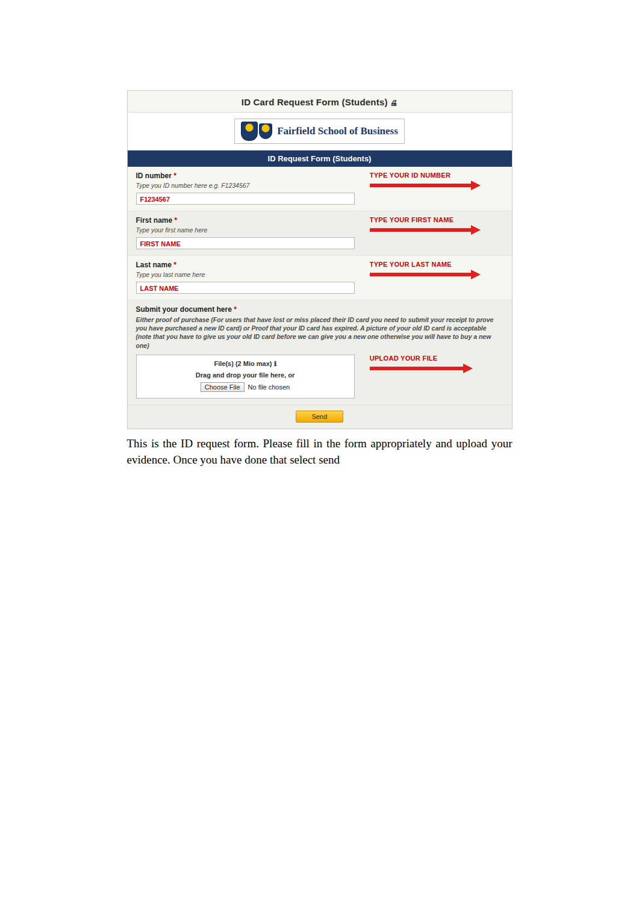ID Card Request Form (Students) 🖨
Fairfield School of Business
ID Request Form (Students)
ID number *
Type you ID number here e.g. F1234567
F1234567
TYPE YOUR ID NUMBER
First name *
Type your first name here
FIRST NAME
TYPE YOUR FIRST NAME
Last name *
Type you last name here
LAST NAME
TYPE YOUR LAST NAME
Submit your document here *
Either proof of purchase (For users that have lost or miss placed their ID card you need to submit your receipt to prove you have purchased a new ID card) or Proof that your ID card has expired. A picture of your old ID card is acceptable (note that you have to give us your old ID card before we can give you a new one otherwise you will have to buy a new one)
File(s) (2 Mio max) ℹ
Drag and drop your file here, or
Choose File No file chosen
UPLOAD YOUR FILE
Send
This is the ID request form. Please fill in the form appropriately and upload your evidence. Once you have done that select send